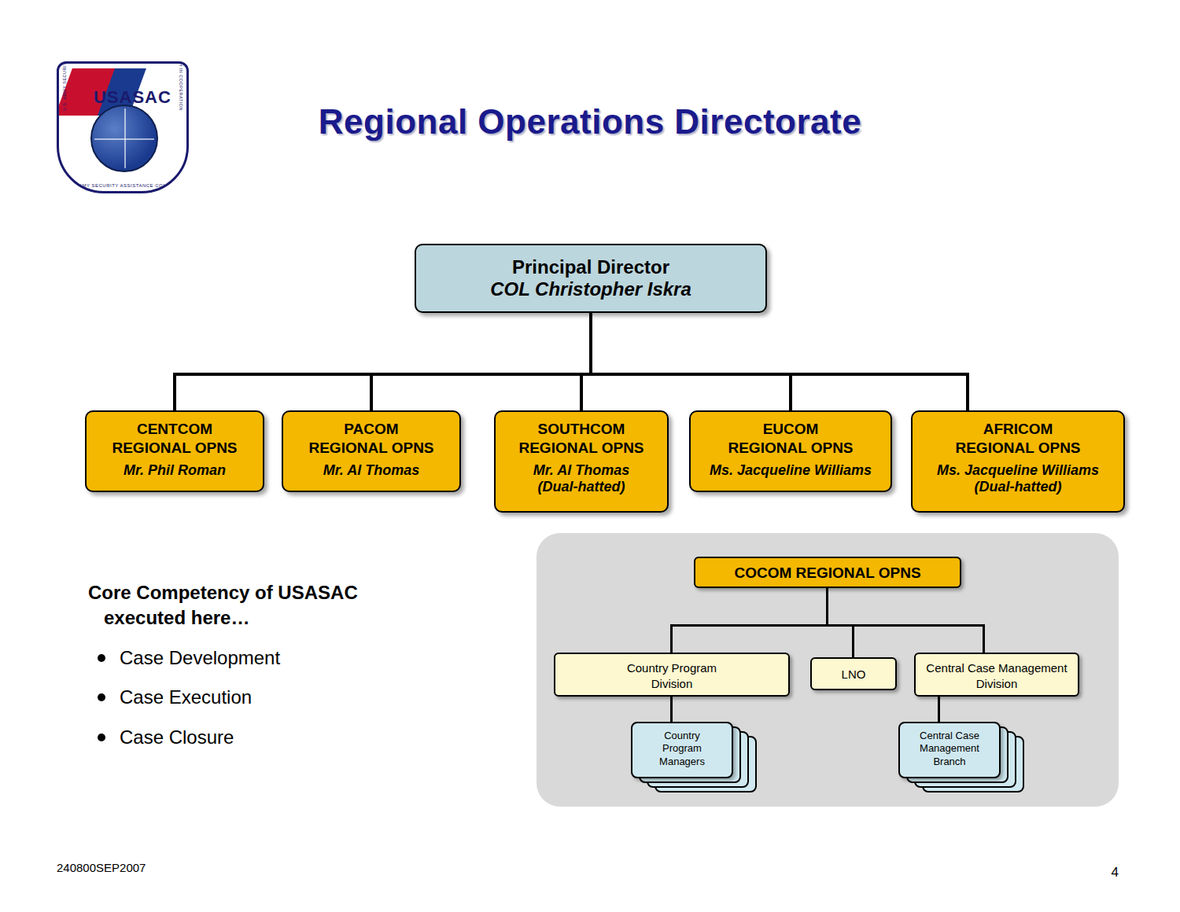USASAC
U.S. ARMY SECURITY ASSISTANCE COMMAND
STRENGTH IN COOPERATION
U.S. ARMY SECURITY ASSISTANCE COMMAND
Regional Operations Directorate
Principal Director
COL Christopher Iskra
CENTCOM
REGIONAL OPNS
Mr. Phil Roman
PACOM
REGIONAL OPNS
Mr. Al Thomas
SOUTHCOM
REGIONAL OPNS
Mr. Al Thomas
(Dual-hatted)
EUCOM
REGIONAL OPNS
Ms. Jacqueline Williams
AFRICOM
REGIONAL OPNS
Ms. Jacqueline Williams
(Dual-hatted)
COCOM REGIONAL OPNS
Country Program
Division
LNO
Central Case Management
Division
Country
Program
Managers
Central Case
Management
Branch
Core Competency of USASAC
executed here…
Case Development
Case Execution
Case Closure
240800SEP2007
4